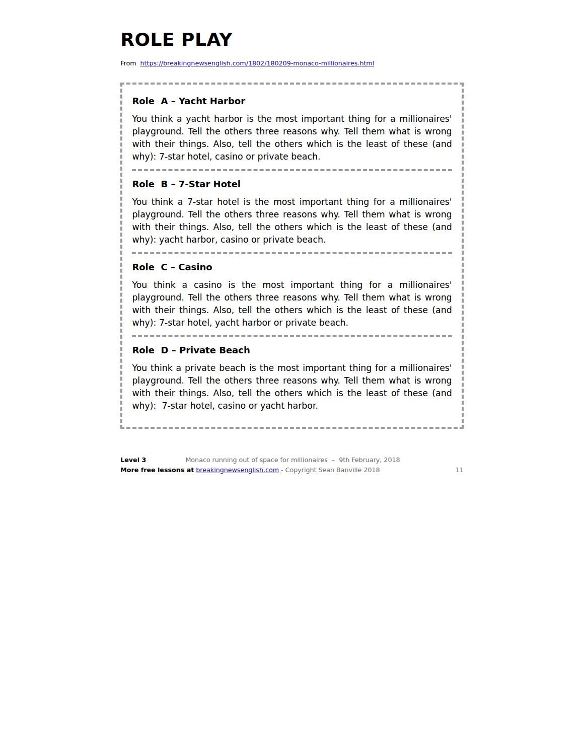ROLE PLAY
From https://breakingnewsenglish.com/1802/180209-monaco-millionaires.html
Role A – Yacht Harbor
You think a yacht harbor is the most important thing for a millionaires' playground. Tell the others three reasons why. Tell them what is wrong with their things. Also, tell the others which is the least of these (and why): 7-star hotel, casino or private beach.
Role B – 7-Star Hotel
You think a 7-star hotel is the most important thing for a millionaires' playground. Tell the others three reasons why. Tell them what is wrong with their things. Also, tell the others which is the least of these (and why): yacht harbor, casino or private beach.
Role C – Casino
You think a casino is the most important thing for a millionaires' playground. Tell the others three reasons why. Tell them what is wrong with their things. Also, tell the others which is the least of these (and why): 7-star hotel, yacht harbor or private beach.
Role D – Private Beach
You think a private beach is the most important thing for a millionaires' playground. Tell the others three reasons why. Tell them what is wrong with their things. Also, tell the others which is the least of these (and why): 7-star hotel, casino or yacht harbor.
Level 3 Monaco running out of space for millionaires – 9th February, 2018
More free lessons at breakingnewsenglish.com - Copyright Sean Banville 2018 11